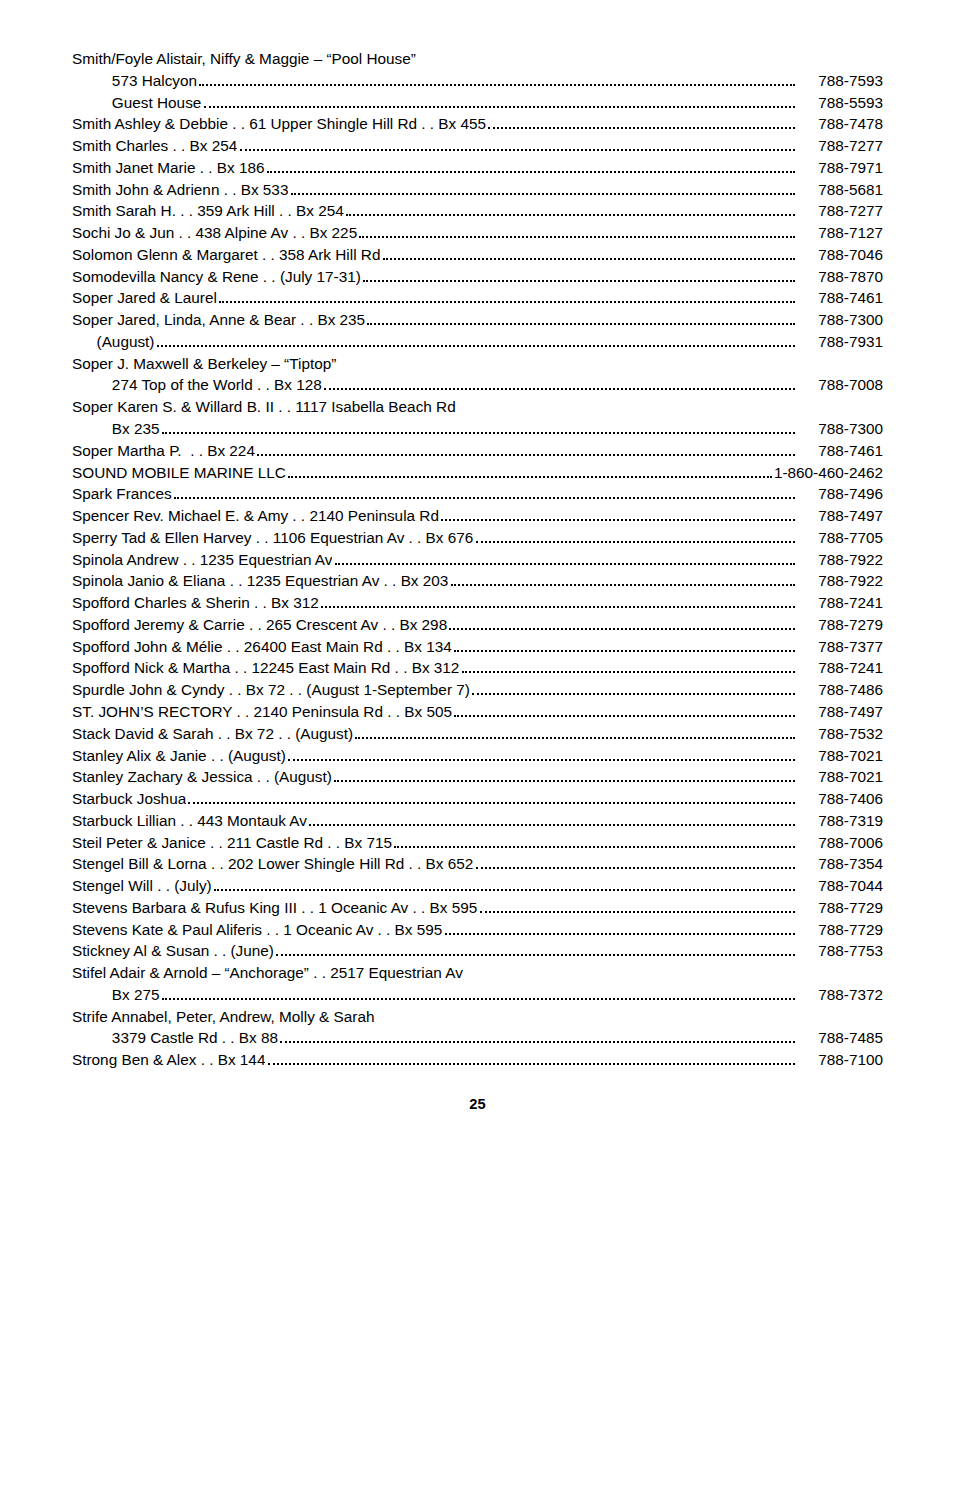Smith/Foyle Alistair, Niffy & Maggie – “Pool House”
573 Halcyon 788-7593
Guest House 788-5593
Smith Ashley & Debbie . . 61 Upper Shingle Hill Rd . . Bx 455 788-7478
Smith Charles . . Bx 254 788-7277
Smith Janet Marie . . Bx 186 788-7971
Smith John & Adrienn . . Bx 533 788-5681
Smith Sarah H. . . 359 Ark Hill . . Bx 254 788-7277
Sochi Jo & Jun . . 438 Alpine Av . . Bx 225 788-7127
Solomon Glenn & Margaret . . 358 Ark Hill Rd 788-7046
Somodevilla Nancy & Rene . . (July 17-31) 788-7870
Soper Jared & Laurel 788-7461
Soper Jared, Linda, Anne & Bear . . Bx 235 788-7300
(August) 788-7931
Soper J. Maxwell & Berkeley – “Tiptop”
274 Top of the World . . Bx 128 788-7008
Soper Karen S. & Willard B. II . . 1117 Isabella Beach Rd
Bx 235 788-7300
Soper Martha P. . . Bx 224 788-7461
SOUND MOBILE MARINE LLC 1-860-460-2462
Spark Frances 788-7496
Spencer Rev. Michael E. & Amy . . 2140 Peninsula Rd 788-7497
Sperry Tad & Ellen Harvey . . 1106 Equestrian Av . . Bx 676 788-7705
Spinola Andrew . . 1235 Equestrian Av 788-7922
Spinola Janio & Eliana . . 1235 Equestrian Av . . Bx 203 788-7922
Spofford Charles & Sherin . . Bx 312 788-7241
Spofford Jeremy & Carrie . . 265 Crescent Av . . Bx 298 788-7279
Spofford John & Mélie . . 26400 East Main Rd . . Bx 134 788-7377
Spofford Nick & Martha . . 12245 East Main Rd . . Bx 312 788-7241
Spurdle John & Cyndy . . Bx 72 . . (August 1-September 7) 788-7486
ST. JOHN’S RECTORY . . 2140 Peninsula Rd . . Bx 505 788-7497
Stack David & Sarah . . Bx 72 . . (August) 788-7532
Stanley Alix & Janie . . (August) 788-7021
Stanley Zachary & Jessica . . (August) 788-7021
Starbuck Joshua 788-7406
Starbuck Lillian . . 443 Montauk Av 788-7319
Steil Peter & Janice . . 211 Castle Rd . . Bx 715 788-7006
Stengel Bill & Lorna . . 202 Lower Shingle Hill Rd . . Bx 652 788-7354
Stengel Will . . (July) 788-7044
Stevens Barbara & Rufus King III . . 1 Oceanic Av . . Bx 595 788-7729
Stevens Kate & Paul Aliferis . . 1 Oceanic Av . . Bx 595 788-7729
Stickney Al & Susan . . (June) 788-7753
Stifel Adair & Arnold – “Anchorage” . . 2517 Equestrian Av
Bx 275 788-7372
Strife Annabel, Peter, Andrew, Molly & Sarah
3379 Castle Rd . . Bx 88 788-7485
Strong Ben & Alex . . Bx 144 788-7100
25